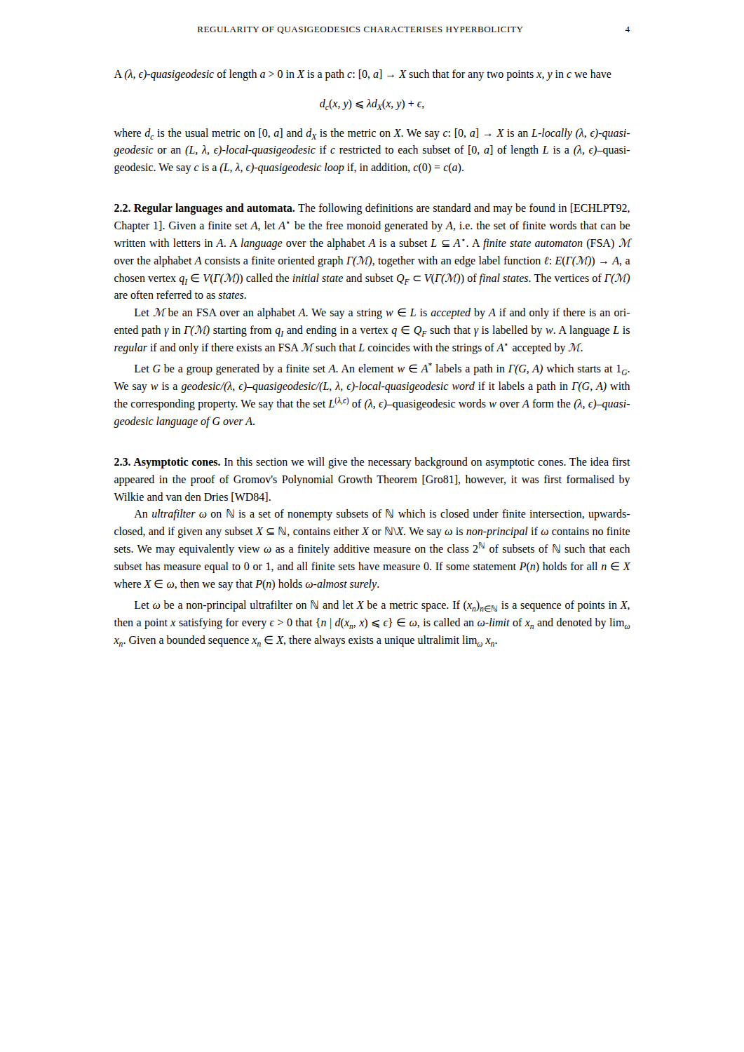REGULARITY OF QUASIGEODESICS CHARACTERISES HYPERBOLICITY 4
A (λ, ϵ)-quasigeodesic of length a > 0 in X is a path c: [0, a] → X such that for any two points x, y in c we have
dc(x, y) ⩽ λdX(x, y) + ϵ,
where dc is the usual metric on [0, a] and dX is the metric on X. We say c: [0, a] → X is an L-locally (λ, ϵ)-quasigeodesic or an (L, λ, ϵ)-local-quasigeodesic if c restricted to each subset of [0, a] of length L is a (λ, ϵ)–quasigeodesic. We say c is a (L, λ, ϵ)-quasigeodesic loop if, in addition, c(0) = c(a).
2.2. Regular languages and automata.
The following definitions are standard and may be found in [ECHLPT92, Chapter 1]. Given a finite set A, let A⋆ be the free monoid generated by A, i.e. the set of finite words that can be written with letters in A. A language over the alphabet A is a subset L ⊆ A⋆. A finite state automaton (FSA) ℳ over the alphabet A consists a finite oriented graph Γ(ℳ), together with an edge label function ℓ: E(Γ(ℳ)) → A, a chosen vertex qI ∈ V(Γ(ℳ)) called the initial state and subset QF ⊂ V(Γ(ℳ)) of final states. The vertices of Γ(ℳ) are often referred to as states.
Let ℳ be an FSA over an alphabet A. We say a string w ∈ L is accepted by A if and only if there is an oriented path γ in Γ(ℳ) starting from qI and ending in a vertex q ∈ QF such that γ is labelled by w. A language L is regular if and only if there exists an FSA ℳ such that L coincides with the strings of A⋆ accepted by ℳ.
Let G be a group generated by a finite set A. An element w ∈ A* labels a path in Γ(G, A) which starts at 1G. We say w is a geodesic/(λ, ϵ)–quasigeodesic/(L, λ, ϵ)-local-quasigeodesic word if it labels a path in Γ(G, A) with the corresponding property. We say that the set L(λ,ϵ) of (λ, ϵ)–quasigeodesic words w over A form the (λ, ϵ)–quasigeodesic language of G over A.
2.3. Asymptotic cones.
In this section we will give the necessary background on asymptotic cones. The idea first appeared in the proof of Gromov's Polynomial Growth Theorem [Gro81], however, it was first formalised by Wilkie and van den Dries [WD84].
An ultrafilter ω on ℕ is a set of nonempty subsets of ℕ which is closed under finite intersection, upwards-closed, and if given any subset X ⊆ ℕ, contains either X or ℕ\X. We say ω is non-principal if ω contains no finite sets. We may equivalently view ω as a finitely additive measure on the class 2ℕ of subsets of ℕ such that each subset has measure equal to 0 or 1, and all finite sets have measure 0. If some statement P(n) holds for all n ∈ X where X ∈ ω, then we say that P(n) holds ω-almost surely.
Let ω be a non-principal ultrafilter on ℕ and let X be a metric space. If (xn)n∈ℕ is a sequence of points in X, then a point x satisfying for every ϵ > 0 that {n | d(xn, x) ⩽ ϵ} ∈ ω, is called an ω-limit of xn and denoted by limω xn. Given a bounded sequence xn ∈ X, there always exists a unique ultralimit limω xn.